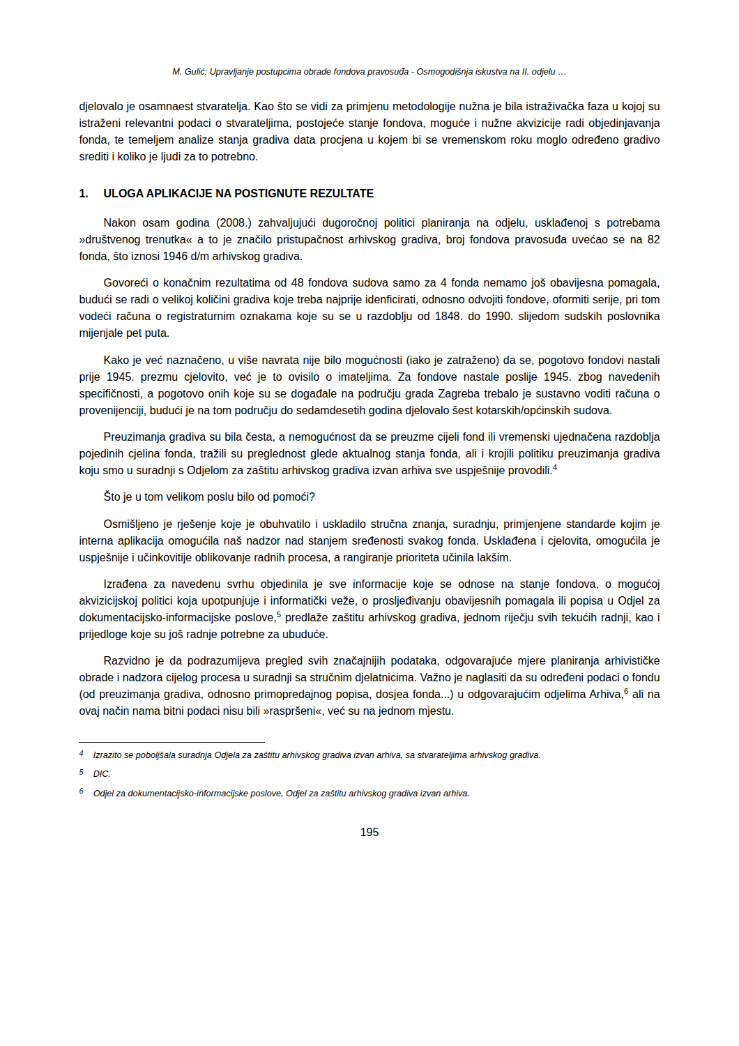M. Gulić: Upravljanje postupcima obrade fondova pravosuđa - Osmogodišnja iskustva na II. odjelu …
djelovalo je osamnaest stvaratelja. Kao što se vidi za primjenu metodologije nužna je bila istraživačka faza u kojoj su istraženi relevantni podaci o stvarateljima, postojeće stanje fondova, moguće i nužne akvizicije radi objedinjavanja fonda, te temeljem analize stanja gradiva data procjena u kojem bi se vremenskom roku moglo određeno gradivo srediti i koliko je ljudi za to potrebno.
1. ULOGA APLIKACIJE NA POSTIGNUTE REZULTATE
Nakon osam godina (2008.) zahvaljujući dugoročnoj politici planiranja na odjelu, usklađenoj s potrebama »društvenog trenutka« a to je značilo pristupačnost arhivskog gradiva, broj fondova pravosuđa uvećao se na 82 fonda, što iznosi 1946 d/m arhivskog gradiva.
Govoreći o konačnim rezultatima od 48 fondova sudova samo za 4 fonda nemamo još obavijesna pomagala, budući se radi o velikoj količini gradiva koje treba najprije idenficirati, odnosno odvojiti fondove, oformiti serije, pri tom vodeći računa o registraturnim oznakama koje su se u razdoblju od 1848. do 1990. slijedom sudskih poslovnika mijenjale pet puta.
Kako je već naznačeno, u više navrata nije bilo mogućnosti (iako je zatraženo) da se, pogotovo fondovi nastali prije 1945. prezmu cjelovito, već je to ovisilo o imateljima. Za fondove nastale poslije 1945. zbog navedenih specifičnosti, a pogotovo onih koje su se događale na području grada Zagreba trebalo je sustavno voditi računa o provenijenciji, budući je na tom području do sedamdesetih godina djelovalo šest kotarskih/općinskih sudova.
Preuzimanja gradiva su bila česta, a nemogućnost da se preuzme cijeli fond ili vremenski ujednačena razdoblja pojedinih cjelina fonda, tražili su preglednost glede aktualnog stanja fonda, ali i krojili politiku preuzimanja gradiva koju smo u suradnji s Odjelom za zaštitu arhivskog gradiva izvan arhiva sve uspješnije provodili.4
Što je u tom velikom poslu bilo od pomoći?
Osmišljeno je rješenje koje je obuhvatilo i uskladilo stručna znanja, suradnju, primjenjene standarde kojim je interna aplikacija omogućila naš nadzor nad stanjem sređenosti svakog fonda. Usklađena i cjelovita, omogućila je uspješnije i učinkovitije oblikovanje radnih procesa, a rangiranje prioriteta učinila lakšim.
Izrađena za navedenu svrhu objedinila je sve informacije koje se odnose na stanje fondova, o mogućoj akvizicijskoj politici koja upotpunjuje i informatički veže, o prosljeđivanju obavijesnih pomagala ili popisa u Odjel za dokumentacijsko-informacijske poslove,5 predlaže zaštitu arhivskog gradiva, jednom riječju svih tekućih radnji, kao i prijedloge koje su još radnje potrebne za ubuduće.
Razvidno je da podrazumijeva pregled svih značajnijih podataka, odgovarajuće mjere planiranja arhivističke obrade i nadzora cijelog procesa u suradnji sa stručnim djelatnicima. Važno je naglasiti da su određeni podaci o fondu (od preuzimanja gradiva, odnosno primopredajnog popisa, dosjea fonda...) u odgovarajućim odjelima Arhiva,6 ali na ovaj način nama bitni podaci nisu bili »raspršeni«, već su na jednom mjestu.
4 Izrazito se poboljšala suradnja Odjela za zaštitu arhivskog gradiva izvan arhiva, sa stvarateljima arhivskog gradiva.
5 DIC.
6 Odjel za dokumentacijsko-informacijske poslove, Odjel za zaštitu arhivskog gradiva izvan arhiva.
195